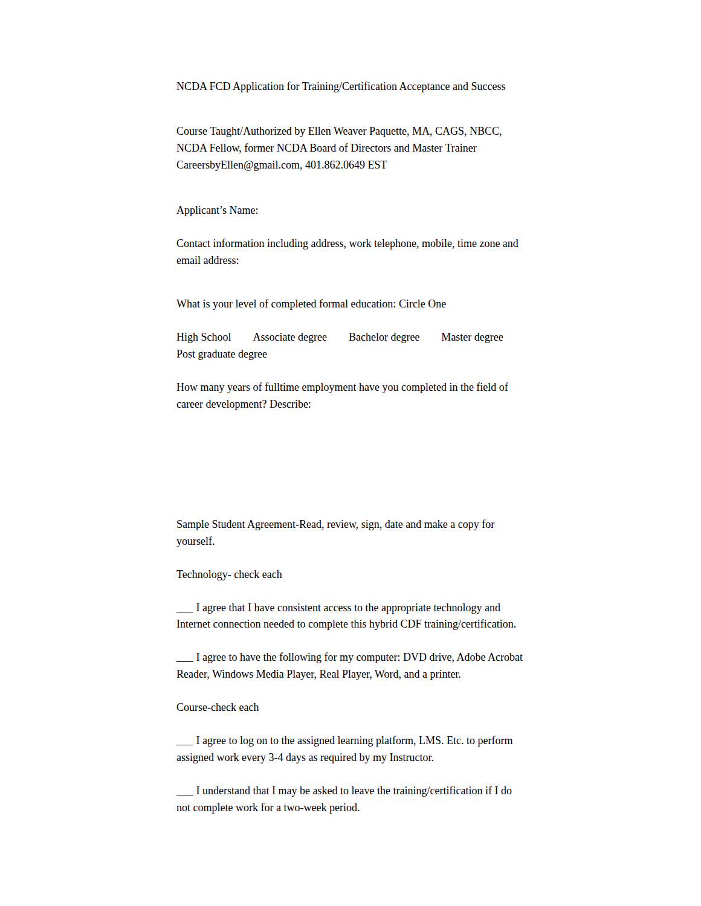NCDA FCD Application for Training/Certification Acceptance and Success
Course Taught/Authorized by Ellen Weaver Paquette, MA, CAGS, NBCC, NCDA Fellow, former NCDA Board of Directors and Master Trainer CareersbyEllen@gmail.com, 401.862.0649 EST
Applicant’s Name:
Contact information including address, work telephone, mobile, time zone and email address:
What is your level of completed formal education: Circle One
High School Associate degree Bachelor degree Master degree Post graduate degree
How many years of fulltime employment have you completed in the field of career development? Describe:
Sample Student Agreement-Read, review, sign, date and make a copy for yourself.
Technology- check each
___ I agree that I have consistent access to the appropriate technology and Internet connection needed to complete this hybrid CDF training/certification.
___ I agree to have the following for my computer: DVD drive, Adobe Acrobat Reader, Windows Media Player, Real Player, Word, and a printer.
Course-check each
___ I agree to log on to the assigned learning platform, LMS. Etc. to perform assigned work every 3-4 days as required by my Instructor.
___ I understand that I may be asked to leave the training/certification if I do not complete work for a two-week period.